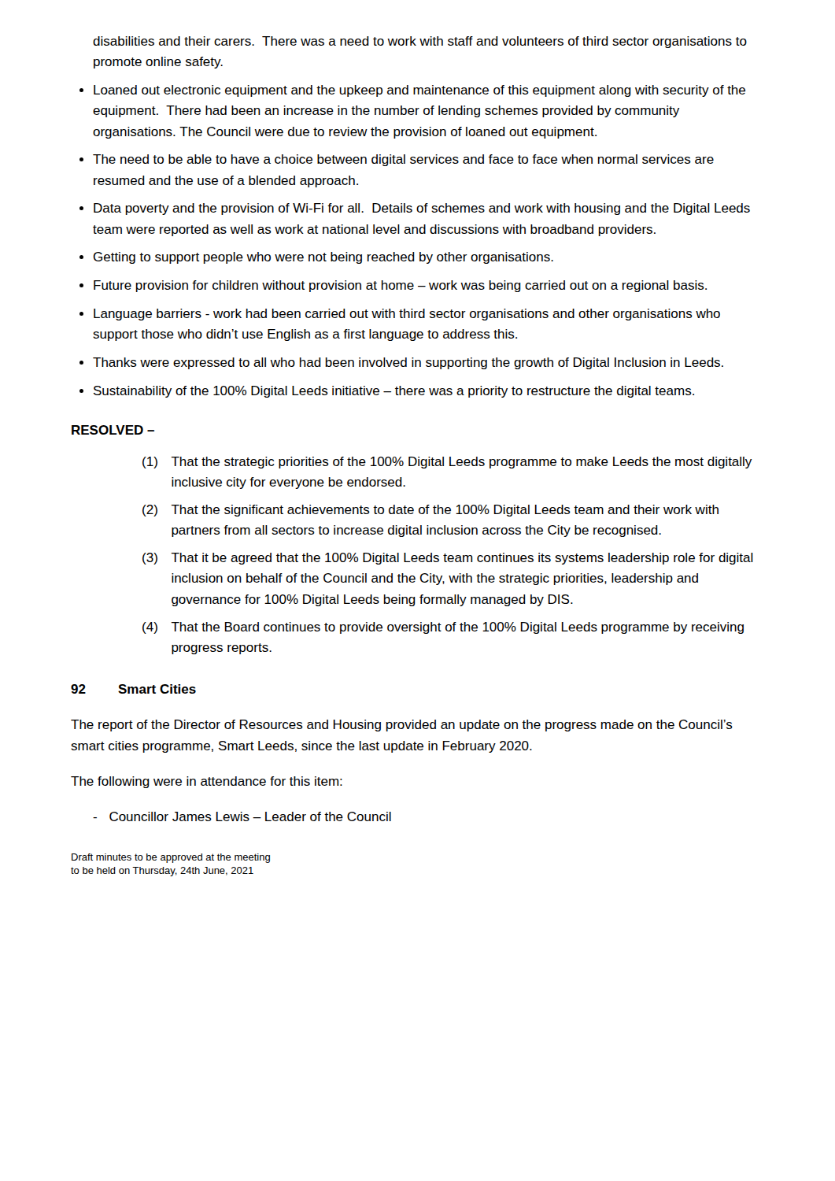disabilities and their carers. There was a need to work with staff and volunteers of third sector organisations to promote online safety.
Loaned out electronic equipment and the upkeep and maintenance of this equipment along with security of the equipment. There had been an increase in the number of lending schemes provided by community organisations. The Council were due to review the provision of loaned out equipment.
The need to be able to have a choice between digital services and face to face when normal services are resumed and the use of a blended approach.
Data poverty and the provision of Wi-Fi for all. Details of schemes and work with housing and the Digital Leeds team were reported as well as work at national level and discussions with broadband providers.
Getting to support people who were not being reached by other organisations.
Future provision for children without provision at home – work was being carried out on a regional basis.
Language barriers - work had been carried out with third sector organisations and other organisations who support those who didn’t use English as a first language to address this.
Thanks were expressed to all who had been involved in supporting the growth of Digital Inclusion in Leeds.
Sustainability of the 100% Digital Leeds initiative – there was a priority to restructure the digital teams.
RESOLVED –
That the strategic priorities of the 100% Digital Leeds programme to make Leeds the most digitally inclusive city for everyone be endorsed.
That the significant achievements to date of the 100% Digital Leeds team and their work with partners from all sectors to increase digital inclusion across the City be recognised.
That it be agreed that the 100% Digital Leeds team continues its systems leadership role for digital inclusion on behalf of the Council and the City, with the strategic priorities, leadership and governance for 100% Digital Leeds being formally managed by DIS.
That the Board continues to provide oversight of the 100% Digital Leeds programme by receiving progress reports.
92 Smart Cities
The report of the Director of Resources and Housing provided an update on the progress made on the Council’s smart cities programme, Smart Leeds, since the last update in February 2020.
The following were in attendance for this item:
Councillor James Lewis – Leader of the Council
Draft minutes to be approved at the meeting
to be held on Thursday, 24th June, 2021